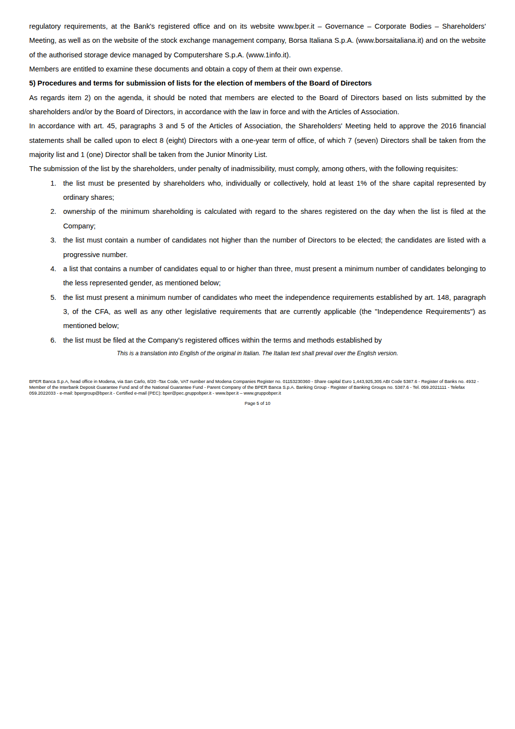regulatory requirements, at the Bank's registered office and on its website www.bper.it – Governance – Corporate Bodies – Shareholders' Meeting, as well as on the website of the stock exchange management company, Borsa Italiana S.p.A. (www.borsaitaliana.it) and on the website of the authorised storage device managed by Computershare S.p.A. (www.1info.it).
Members are entitled to examine these documents and obtain a copy of them at their own expense.
5) Procedures and terms for submission of lists for the election of members of the Board of Directors
As regards item 2) on the agenda, it should be noted that members are elected to the Board of Directors based on lists submitted by the shareholders and/or by the Board of Directors, in accordance with the law in force and with the Articles of Association.
In accordance with art. 45, paragraphs 3 and 5 of the Articles of Association, the Shareholders' Meeting held to approve the 2016 financial statements shall be called upon to elect 8 (eight) Directors with a one-year term of office, of which 7 (seven) Directors shall be taken from the majority list and 1 (one) Director shall be taken from the Junior Minority List.
The submission of the list by the shareholders, under penalty of inadmissibility, must comply, among others, with the following requisites:
the list must be presented by shareholders who, individually or collectively, hold at least 1% of the share capital represented by ordinary shares;
ownership of the minimum shareholding is calculated with regard to the shares registered on the day when the list is filed at the Company;
the list must contain a number of candidates not higher than the number of Directors to be elected; the candidates are listed with a progressive number.
a list that contains a number of candidates equal to or higher than three, must present a minimum number of candidates belonging to the less represented gender, as mentioned below;
the list must present a minimum number of candidates who meet the independence requirements established by art. 148, paragraph 3, of the CFA, as well as any other legislative requirements that are currently applicable (the "Independence Requirements") as mentioned below;
the list must be filed at the Company's registered offices within the terms and methods established by
This is a translation into English of the original in Italian. The Italian text shall prevail over the English version.
BPER Banca S.p.A, head office in Modena, via San Carlo, 8/20 -Tax Code, VAT number and Modena Companies Register no. 01153230360 - Share capital Euro 1,443,925,305 ABI Code 5387.6 - Register of Banks no. 4932 - Member of the Interbank Deposit Guarantee Fund and of the National Guarantee Fund - Parent Company of the BPER Banca S.p.A. Banking Group - Register of Banking Groups no. 5387.6 - Tel. 059.2021111 - Telefax 059.2022033 - e-mail: bpergroup@bper.it - Certified e-mail (PEC): bper@pec.gruppobper.it - www.bper.it – www.gruppobper.it
Page 5 of 10